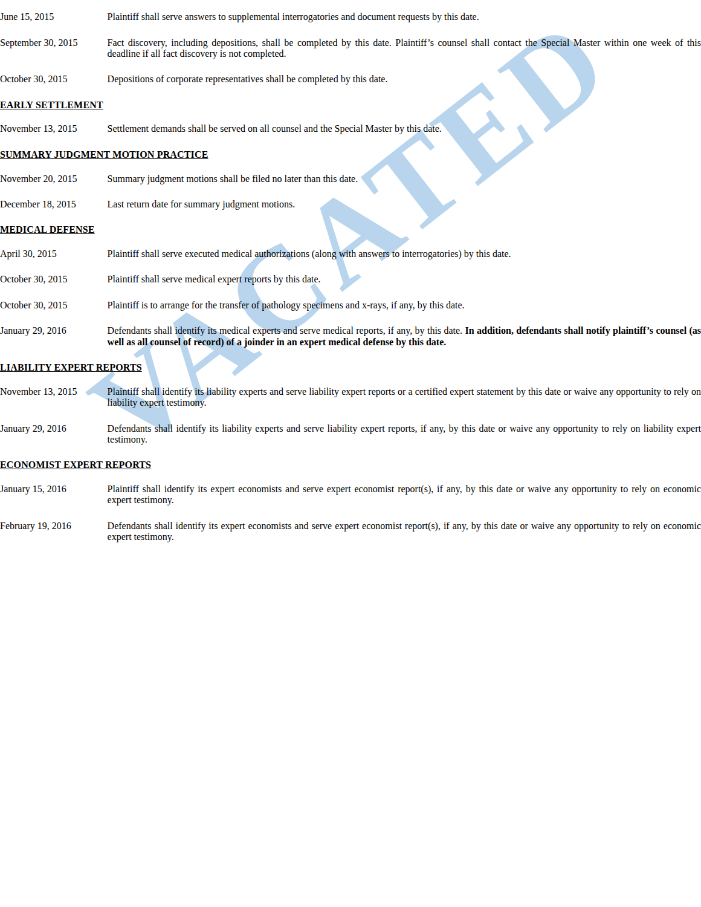VACATED
June 15, 2015
Plaintiff shall serve answers to supplemental interrogatories and document requests by this date.
September 30, 2015
Fact discovery, including depositions, shall be completed by this date. Plaintiff’s counsel shall contact the Special Master within one week of this deadline if all fact discovery is not completed.
October 30, 2015
Depositions of corporate representatives shall be completed by this date.
EARLY SETTLEMENT
November 13, 2015
Settlement demands shall be served on all counsel and the Special Master by this date.
SUMMARY JUDGMENT MOTION PRACTICE
November 20, 2015
Summary judgment motions shall be filed no later than this date.
December 18, 2015
Last return date for summary judgment motions.
MEDICAL DEFENSE
April 30, 2015
Plaintiff shall serve executed medical authorizations (along with answers to interrogatories) by this date.
October 30, 2015
Plaintiff shall serve medical expert reports by this date.
October 30, 2015
Plaintiff is to arrange for the transfer of pathology specimens and x-rays, if any, by this date.
January 29, 2016
Defendants shall identify its medical experts and serve medical reports, if any, by this date. In addition, defendants shall notify plaintiff’s counsel (as well as all counsel of record) of a joinder in an expert medical defense by this date.
LIABILITY EXPERT REPORTS
November 13, 2015
Plaintiff shall identify its liability experts and serve liability expert reports or a certified expert statement by this date or waive any opportunity to rely on liability expert testimony.
January 29, 2016
Defendants shall identify its liability experts and serve liability expert reports, if any, by this date or waive any opportunity to rely on liability expert testimony.
ECONOMIST EXPERT REPORTS
January 15, 2016
Plaintiff shall identify its expert economists and serve expert economist report(s), if any, by this date or waive any opportunity to rely on economic expert testimony.
February 19, 2016
Defendants shall identify its expert economists and serve expert economist report(s), if any, by this date or waive any opportunity to rely on economic expert testimony.
Evans L-11508-14 - CMO I Page 2